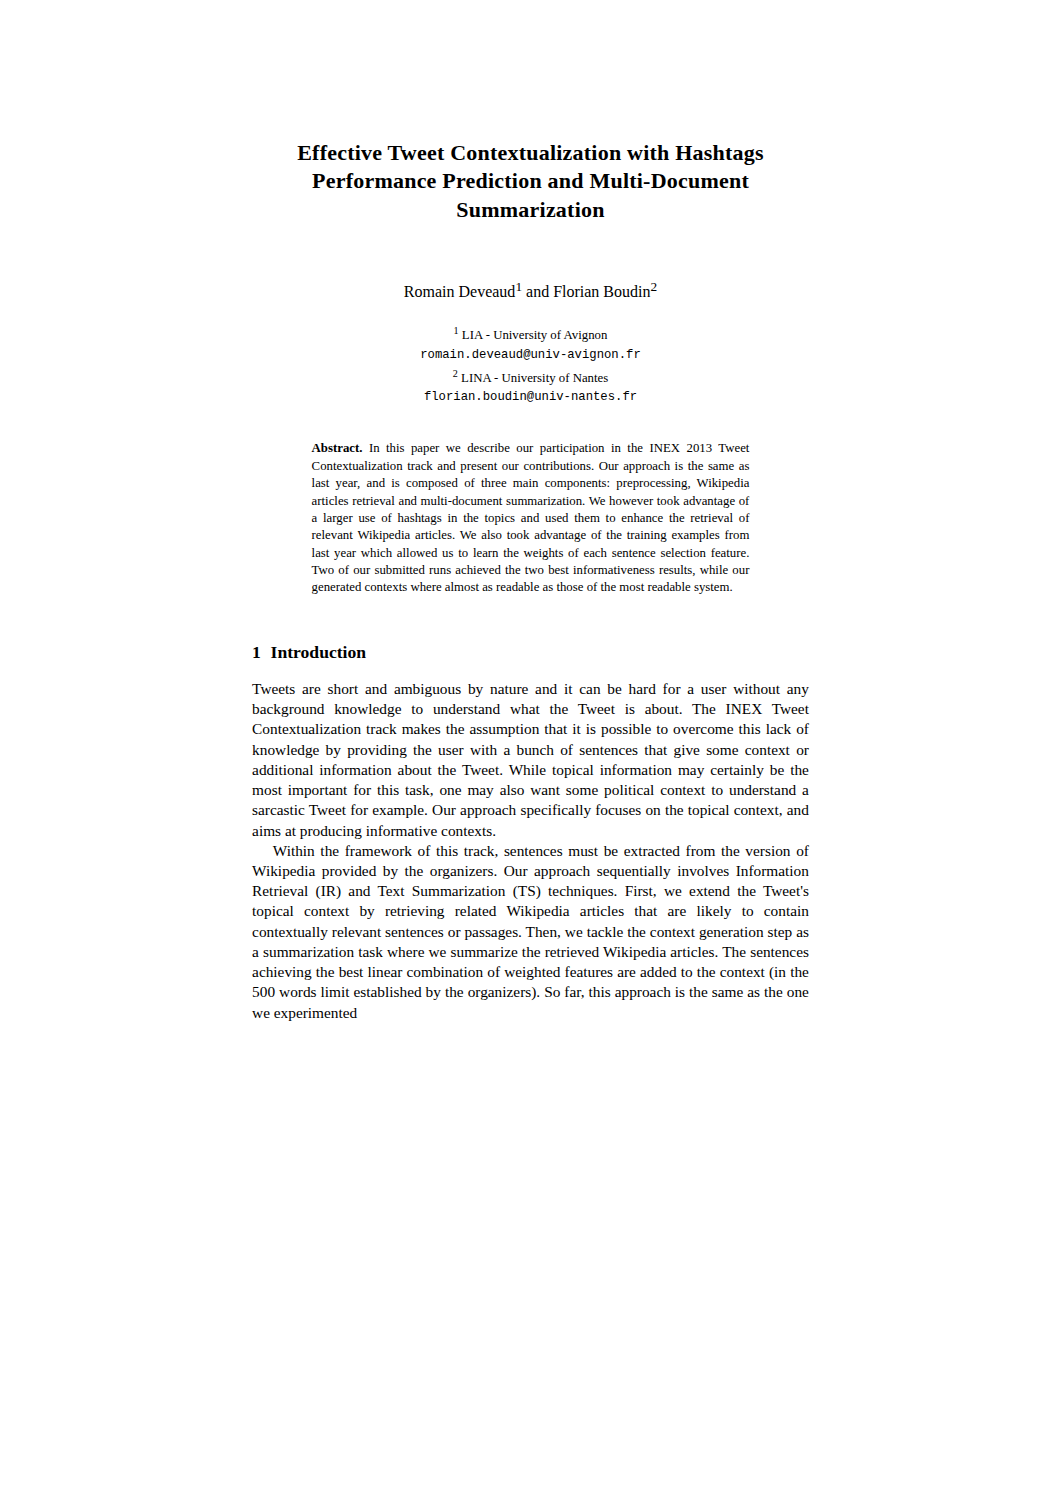Effective Tweet Contextualization with Hashtags
Performance Prediction and Multi-Document
Summarization
Romain Deveaud1 and Florian Boudin2
1 LIA - University of Avignon
romain.deveaud@univ-avignon.fr
2 LINA - University of Nantes
florian.boudin@univ-nantes.fr
Abstract. In this paper we describe our participation in the INEX 2013 Tweet Contextualization track and present our contributions. Our approach is the same as last year, and is composed of three main components: preprocessing, Wikipedia articles retrieval and multi-document summarization. We however took advantage of a larger use of hashtags in the topics and used them to enhance the retrieval of relevant Wikipedia articles. We also took advantage of the training examples from last year which allowed us to learn the weights of each sentence selection feature. Two of our submitted runs achieved the two best informativeness results, while our generated contexts where almost as readable as those of the most readable system.
1 Introduction
Tweets are short and ambiguous by nature and it can be hard for a user without any background knowledge to understand what the Tweet is about. The INEX Tweet Contextualization track makes the assumption that it is possible to overcome this lack of knowledge by providing the user with a bunch of sentences that give some context or additional information about the Tweet. While topical information may certainly be the most important for this task, one may also want some political context to understand a sarcastic Tweet for example. Our approach specifically focuses on the topical context, and aims at producing informative contexts.
Within the framework of this track, sentences must be extracted from the version of Wikipedia provided by the organizers. Our approach sequentially involves Information Retrieval (IR) and Text Summarization (TS) techniques. First, we extend the Tweet's topical context by retrieving related Wikipedia articles that are likely to contain contextually relevant sentences or passages. Then, we tackle the context generation step as a summarization task where we summarize the retrieved Wikipedia articles. The sentences achieving the best linear combination of weighted features are added to the context (in the 500 words limit established by the organizers). So far, this approach is the same as the one we experimented